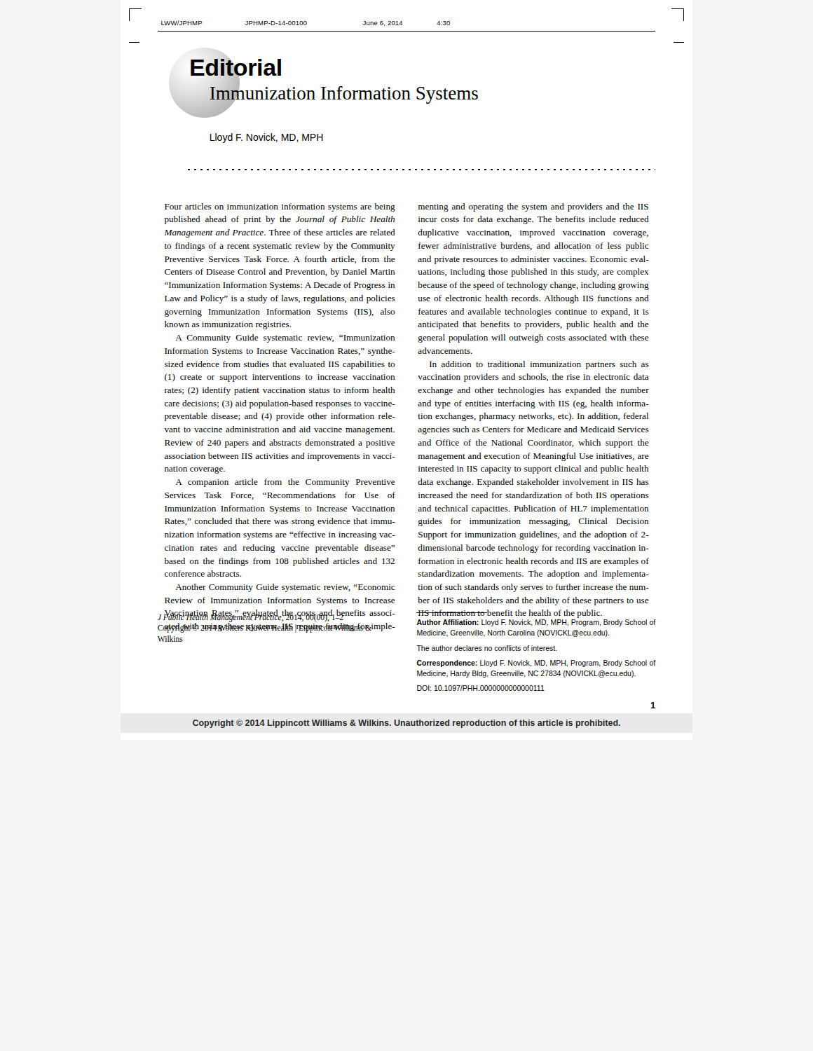LWW/JPHMP JPHMP-D-14-00100 June 6, 20144:30
Editorial
Immunization Information Systems
Lloyd F. Novick, MD, MPH
Four articles on immunization information systems are being published ahead of print by the Journal of Public Health Management and Practice. Three of these articles are related to findings of a recent systematic review by the Community Preventive Services Task Force. A fourth article, from the Centers of Disease Control and Prevention, by Daniel Martin “Immunization Information Systems: A Decade of Progress in Law and Policy” is a study of laws, regulations, and policies governing Immunization Information Systems (IIS), also known as immunization registries.
A Community Guide systematic review, “Immunization Information Systems to Increase Vaccination Rates,” synthesized evidence from studies that evaluated IIS capabilities to (1) create or support interventions to increase vaccination rates; (2) identify patient vaccination status to inform health care decisions; (3) aid population-based responses to vaccine-preventable disease; and (4) provide other information relevant to vaccine administration and aid vaccine management. Review of 240 papers and abstracts demonstrated a positive association between IIS activities and improvements in vaccination coverage.
A companion article from the Community Preventive Services Task Force, “Recommendations for Use of Immunization Information Systems to Increase Vaccination Rates,” concluded that there was strong evidence that immunization information systems are “effective in increasing vaccination rates and reducing vaccine preventable disease” based on the findings from 108 published articles and 132 conference abstracts.
Another Community Guide systematic review, “Economic Review of Immunization Information Systems to Increase Vaccination Rates,” evaluated the costs and benefits associated with using these systems. IIS require funding for implementing and operating the system and providers and the IIS incur costs for data exchange. The benefits include reduced duplicative vaccination, improved vaccination coverage, fewer administrative burdens, and allocation of less public and private resources to administer vaccines. Economic evaluations, including those published in this study, are complex because of the speed of technology change, including growing use of electronic health records. Although IIS functions and features and available technologies continue to expand, it is anticipated that benefits to providers, public health and the general population will outweigh costs associated with these advancements.
In addition to traditional immunization partners such as vaccination providers and schools, the rise in electronic data exchange and other technologies has expanded the number and type of entities interfacing with IIS (eg, health information exchanges, pharmacy networks, etc). In addition, federal agencies such as Centers for Medicare and Medicaid Services and Office of the National Coordinator, which support the management and execution of Meaningful Use initiatives, are interested in IIS capacity to support clinical and public health data exchange. Expanded stakeholder involvement in IIS has increased the need for standardization of both IIS operations and technical capacities. Publication of HL7 implementation guides for immunization messaging, Clinical Decision Support for immunization guidelines, and the adoption of 2-dimensional barcode technology for recording vaccination information in electronic health records and IIS are examples of standardization movements. The adoption and implementation of such standards only serves to further increase the number of IIS stakeholders and the ability of these partners to use IIS information to benefit the health of the public.
J Public Health Management Practice, 2014, 00(00), 1–2
Copyright © 2014 Wolters Kluwer Health | Lippincott Williams & Wilkins
Author Affiliation: Lloyd F. Novick, MD, MPH, Program, Brody School of Medicine, Greenville, North Carolina (NOVICKL@ecu.edu).
The author declares no conflicts of interest.
Correspondence: Lloyd F. Novick, MD, MPH, Program, Brody School of Medicine, Hardy Bldg, Greenville, NC 27834 (NOVICKL@ecu.edu).
DOI: 10.1097/PHH.0000000000000111
1
Copyright © 2014 Lippincott Williams & Wilkins. Unauthorized reproduction of this article is prohibited.